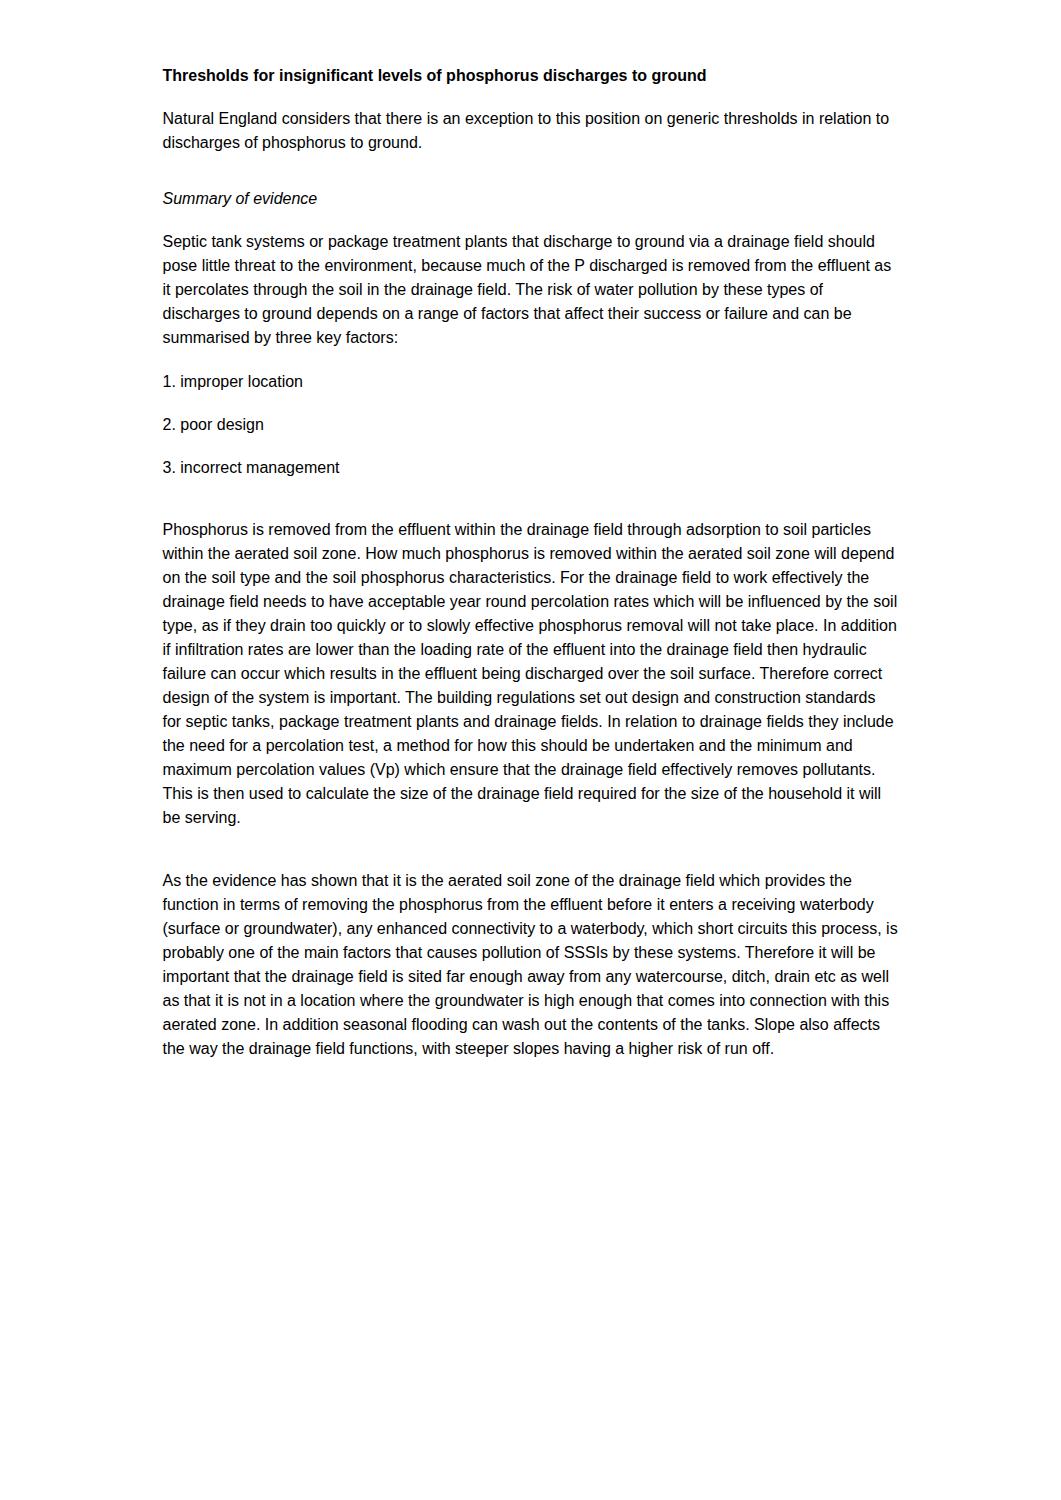Thresholds for insignificant levels of phosphorus discharges to ground
Natural England considers that there is an exception to this position on generic thresholds in relation to discharges of phosphorus to ground.
Summary of evidence
Septic tank systems or package treatment plants that discharge to ground via a drainage field should pose little threat to the environment, because much of the P discharged is removed from the effluent as it percolates through the soil in the drainage field. The risk of water pollution by these types of discharges to ground depends on a range of factors that affect their success or failure and can be summarised by three key factors:
1. improper location
2. poor design
3. incorrect management
Phosphorus is removed from the effluent within the drainage field through adsorption to soil particles within the aerated soil zone. How much phosphorus is removed within the aerated soil zone will depend on the soil type and the soil phosphorus characteristics. For the drainage field to work effectively the drainage field needs to have acceptable year round percolation rates which will be influenced by the soil type, as if they drain too quickly or to slowly effective phosphorus removal will not take place. In addition if infiltration rates are lower than the loading rate of the effluent into the drainage field then hydraulic failure can occur which results in the effluent being discharged over the soil surface. Therefore correct design of the system is important. The building regulations set out design and construction standards for septic tanks, package treatment plants and drainage fields. In relation to drainage fields they include the need for a percolation test, a method for how this should be undertaken and the minimum and maximum percolation values (Vp) which ensure that the drainage field effectively removes pollutants. This is then used to calculate the size of the drainage field required for the size of the household it will be serving.
As the evidence has shown that it is the aerated soil zone of the drainage field which provides the function in terms of removing the phosphorus from the effluent before it enters a receiving waterbody (surface or groundwater), any enhanced connectivity to a waterbody, which short circuits this process, is probably one of the main factors that causes pollution of SSSIs by these systems. Therefore it will be important that the drainage field is sited far enough away from any watercourse, ditch, drain etc as well as that it is not in a location where the groundwater is high enough that comes into connection with this aerated zone. In addition seasonal flooding can wash out the contents of the tanks. Slope also affects the way the drainage field functions, with steeper slopes having a higher risk of run off.